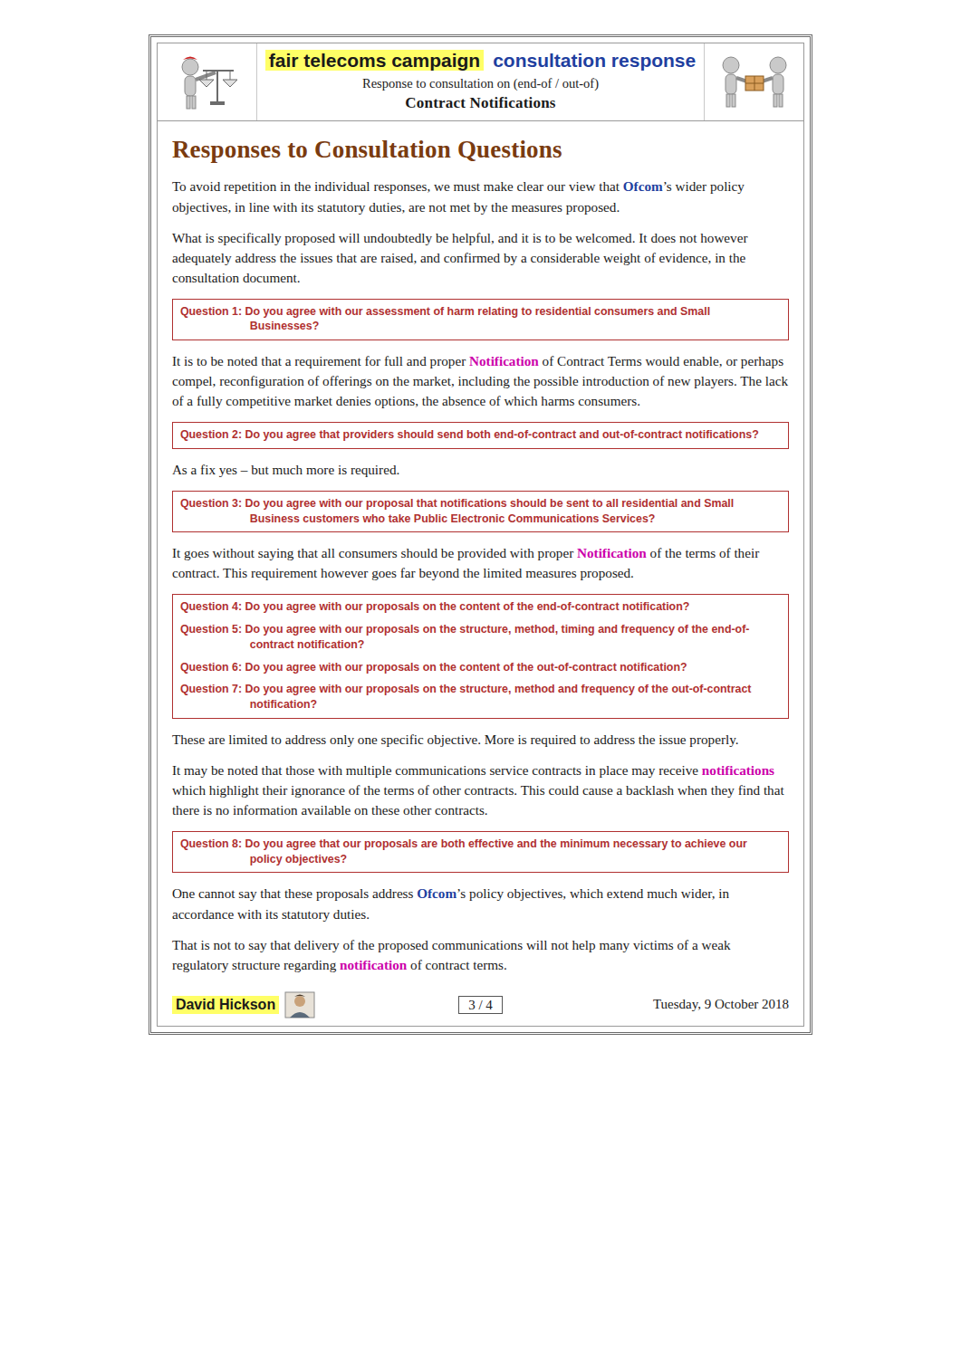fair telecoms campaign consultation response
Response to consultation on (end-of / out-of)
Contract Notifications
Responses to Consultation Questions
To avoid repetition in the individual responses, we must make clear our view that Ofcom’s wider policy objectives, in line with its statutory duties, are not met by the measures proposed.
What is specifically proposed will undoubtedly be helpful, and it is to be welcomed. It does not however adequately address the issues that are raised, and confirmed by a considerable weight of evidence, in the consultation document.
Question 1: Do you agree with our assessment of harm relating to residential consumers and Small Businesses?
It is to be noted that a requirement for full and proper Notification of Contract Terms would enable, or perhaps compel, reconfiguration of offerings on the market, including the possible introduction of new players. The lack of a fully competitive market denies options, the absence of which harms consumers.
Question 2: Do you agree that providers should send both end-of-contract and out-of-contract notifications?
As a fix yes – but much more is required.
Question 3: Do you agree with our proposal that notifications should be sent to all residential and Small Business customers who take Public Electronic Communications Services?
It goes without saying that all consumers should be provided with proper Notification of the terms of their contract. This requirement however goes far beyond the limited measures proposed.
Question 4: Do you agree with our proposals on the content of the end-of-contract notification?
Question 5: Do you agree with our proposals on the structure, method, timing and frequency of the end-of-contract notification?
Question 6: Do you agree with our proposals on the content of the out-of-contract notification?
Question 7: Do you agree with our proposals on the structure, method and frequency of the out-of-contract notification?
These are limited to address only one specific objective. More is required to address the issue properly.
It may be noted that those with multiple communications service contracts in place may receive notifications which highlight their ignorance of the terms of other contracts. This could cause a backlash when they find that there is no information available on these other contracts.
Question 8: Do you agree that our proposals are both effective and the minimum necessary to achieve our policy objectives?
One cannot say that these proposals address Ofcom’s policy objectives, which extend much wider, in accordance with its statutory duties.
That is not to say that delivery of the proposed communications will not help many victims of a weak regulatory structure regarding notification of contract terms.
David Hickson
3 / 4
Tuesday, 9 October 2018